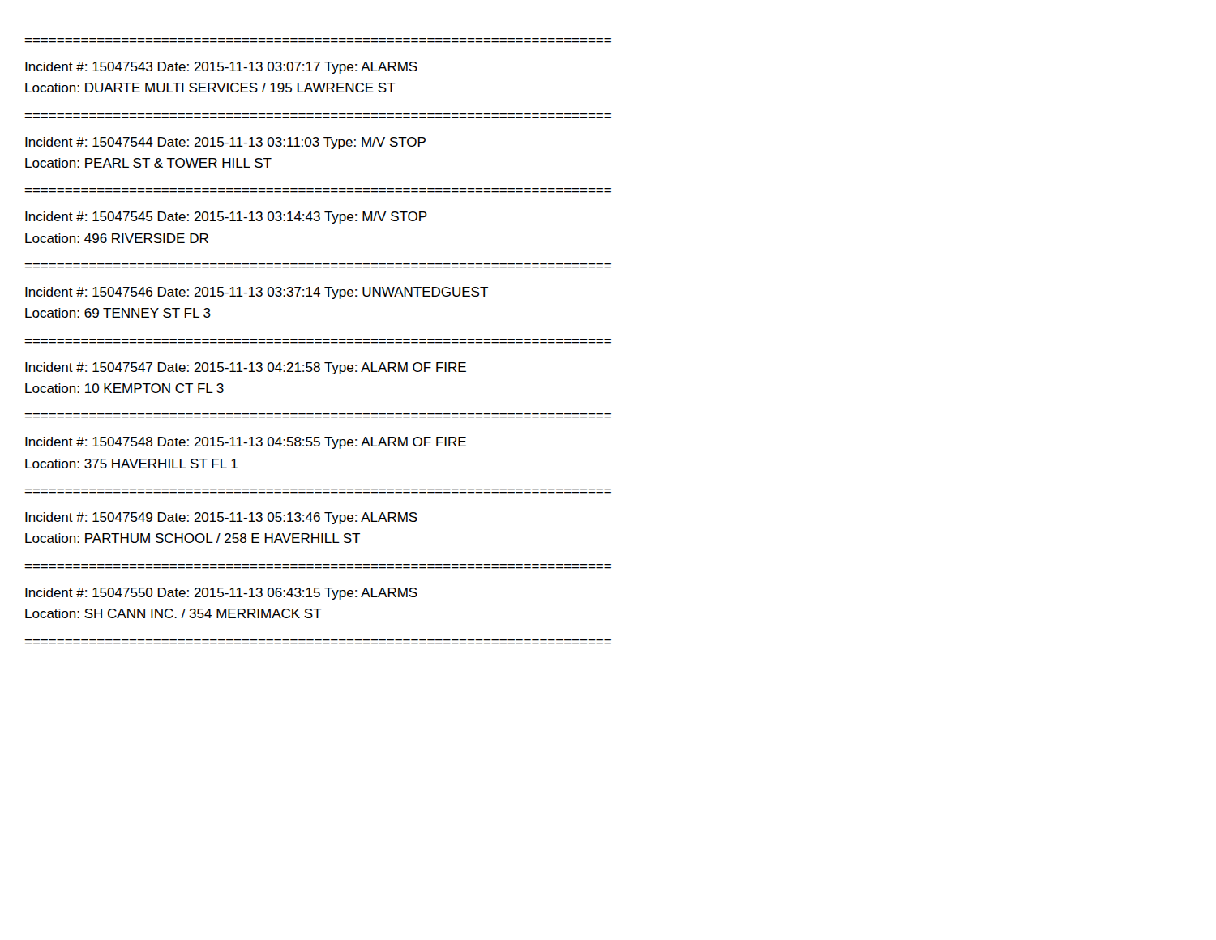=========================================================================
Incident #: 15047543 Date: 2015-11-13 03:07:17 Type: ALARMS
Location: DUARTE MULTI SERVICES / 195 LAWRENCE ST
=========================================================================
Incident #: 15047544 Date: 2015-11-13 03:11:03 Type: M/V STOP
Location: PEARL ST & TOWER HILL ST
=========================================================================
Incident #: 15047545 Date: 2015-11-13 03:14:43 Type: M/V STOP
Location: 496 RIVERSIDE DR
=========================================================================
Incident #: 15047546 Date: 2015-11-13 03:37:14 Type: UNWANTEDGUEST
Location: 69 TENNEY ST FL 3
=========================================================================
Incident #: 15047547 Date: 2015-11-13 04:21:58 Type: ALARM OF FIRE
Location: 10 KEMPTON CT FL 3
=========================================================================
Incident #: 15047548 Date: 2015-11-13 04:58:55 Type: ALARM OF FIRE
Location: 375 HAVERHILL ST FL 1
=========================================================================
Incident #: 15047549 Date: 2015-11-13 05:13:46 Type: ALARMS
Location: PARTHUM SCHOOL / 258 E HAVERHILL ST
=========================================================================
Incident #: 15047550 Date: 2015-11-13 06:43:15 Type: ALARMS
Location: SH CANN INC. / 354 MERRIMACK ST
=========================================================================
Incident #: 15047551 Date: 2015-11-13 07:22:01 Type: M/V STOP